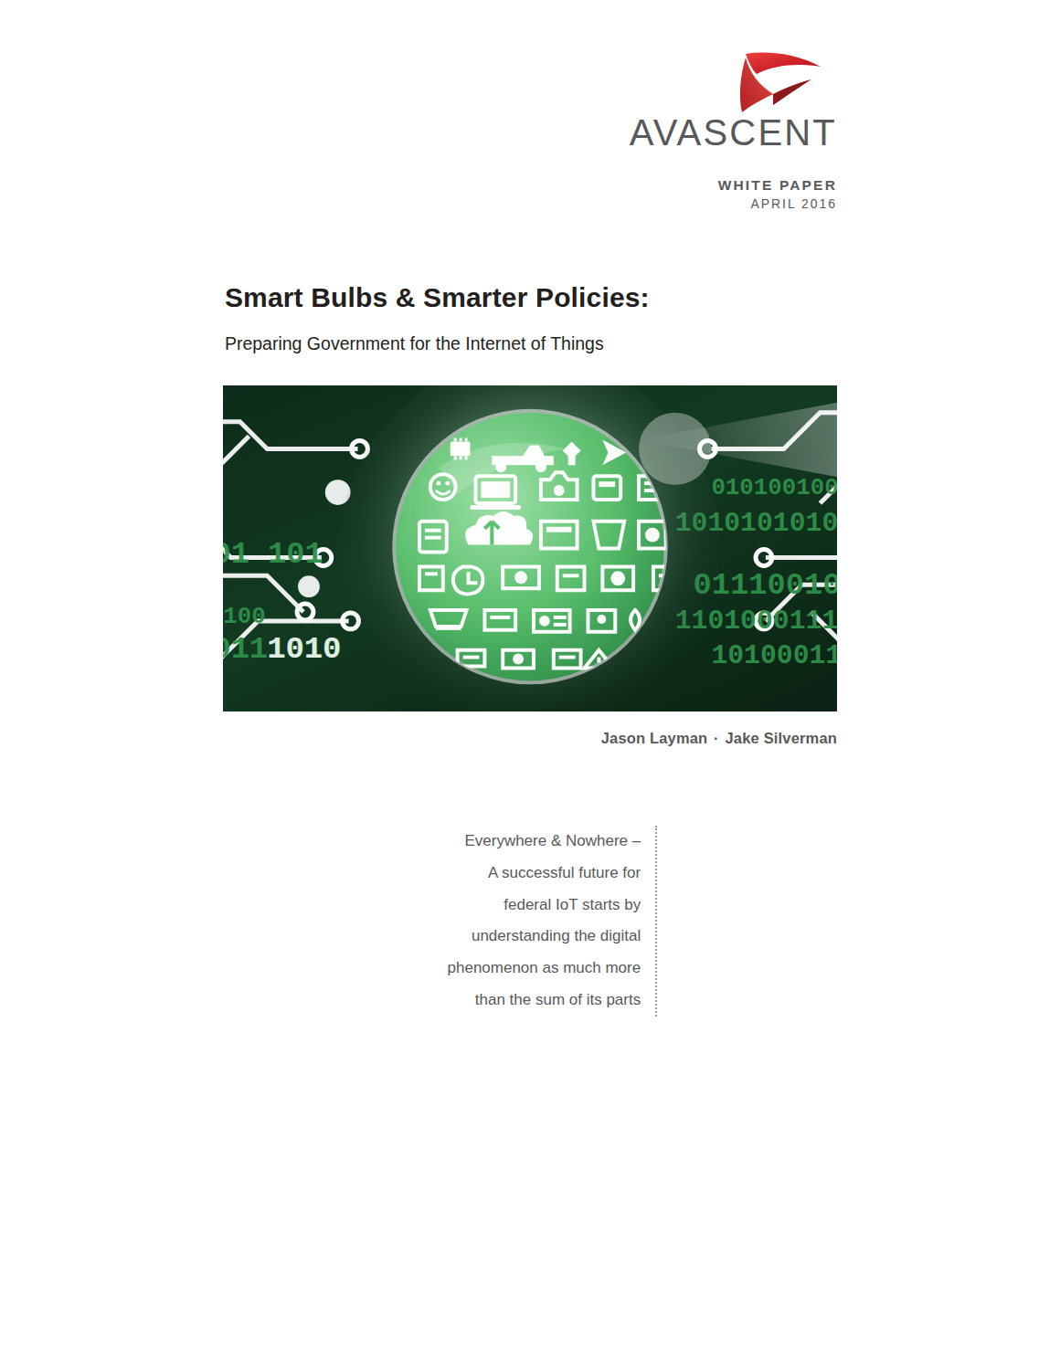AVASCENT
WHITE PAPER
APRIL 2016
Smart Bulbs & Smarter Policies:
Preparing Government for the Internet of Things
10010 100101 101 100101100 10010111010 1010 0101001001 1010101010 01110010100 1101000111001010010 1010001110010
Jason Layman · Jake Silverman
Everywhere & Nowhere –
A successful future for
federal IoT starts by
understanding the digital
phenomenon as much more
than the sum of its parts